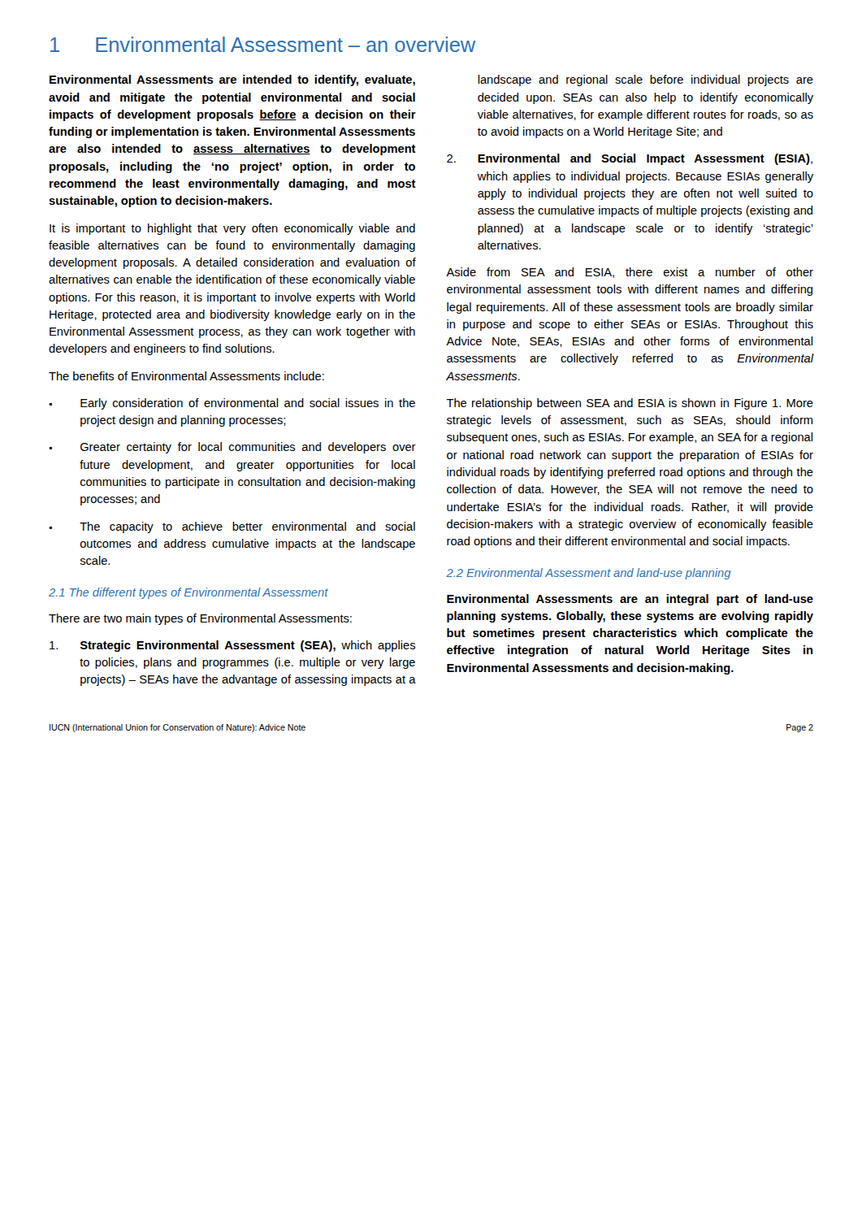1 Environmental Assessment – an overview
Environmental Assessments are intended to identify, evaluate, avoid and mitigate the potential environmental and social impacts of development proposals before a decision on their funding or implementation is taken. Environmental Assessments are also intended to assess alternatives to development proposals, including the ‘no project’ option, in order to recommend the least environmentally damaging, and most sustainable, option to decision-makers.
It is important to highlight that very often economically viable and feasible alternatives can be found to environmentally damaging development proposals. A detailed consideration and evaluation of alternatives can enable the identification of these economically viable options. For this reason, it is important to involve experts with World Heritage, protected area and biodiversity knowledge early on in the Environmental Assessment process, as they can work together with developers and engineers to find solutions.
The benefits of Environmental Assessments include:
Early consideration of environmental and social issues in the project design and planning processes;
Greater certainty for local communities and developers over future development, and greater opportunities for local communities to participate in consultation and decision-making processes; and
The capacity to achieve better environmental and social outcomes and address cumulative impacts at the landscape scale.
2.1 The different types of Environmental Assessment
There are two main types of Environmental Assessments:
1. Strategic Environmental Assessment (SEA), which applies to policies, plans and programmes (i.e. multiple or very large projects) – SEAs have the advantage of assessing impacts at a landscape and regional scale before individual projects are decided upon. SEAs can also help to identify economically viable alternatives, for example different routes for roads, so as to avoid impacts on a World Heritage Site; and
2. Environmental and Social Impact Assessment (ESIA), which applies to individual projects. Because ESIAs generally apply to individual projects they are often not well suited to assess the cumulative impacts of multiple projects (existing and planned) at a landscape scale or to identify ‘strategic’ alternatives.
Aside from SEA and ESIA, there exist a number of other environmental assessment tools with different names and differing legal requirements. All of these assessment tools are broadly similar in purpose and scope to either SEAs or ESIAs. Throughout this Advice Note, SEAs, ESIAs and other forms of environmental assessments are collectively referred to as Environmental Assessments.
The relationship between SEA and ESIA is shown in Figure 1. More strategic levels of assessment, such as SEAs, should inform subsequent ones, such as ESIAs. For example, an SEA for a regional or national road network can support the preparation of ESIAs for individual roads by identifying preferred road options and through the collection of data. However, the SEA will not remove the need to undertake ESIA’s for the individual roads. Rather, it will provide decision-makers with a strategic overview of economically feasible road options and their different environmental and social impacts.
2.2 Environmental Assessment and land-use planning
Environmental Assessments are an integral part of land-use planning systems. Globally, these systems are evolving rapidly but sometimes present characteristics which complicate the effective integration of natural World Heritage Sites in Environmental Assessments and decision-making.
IUCN (International Union for Conservation of Nature): Advice Note Page 2